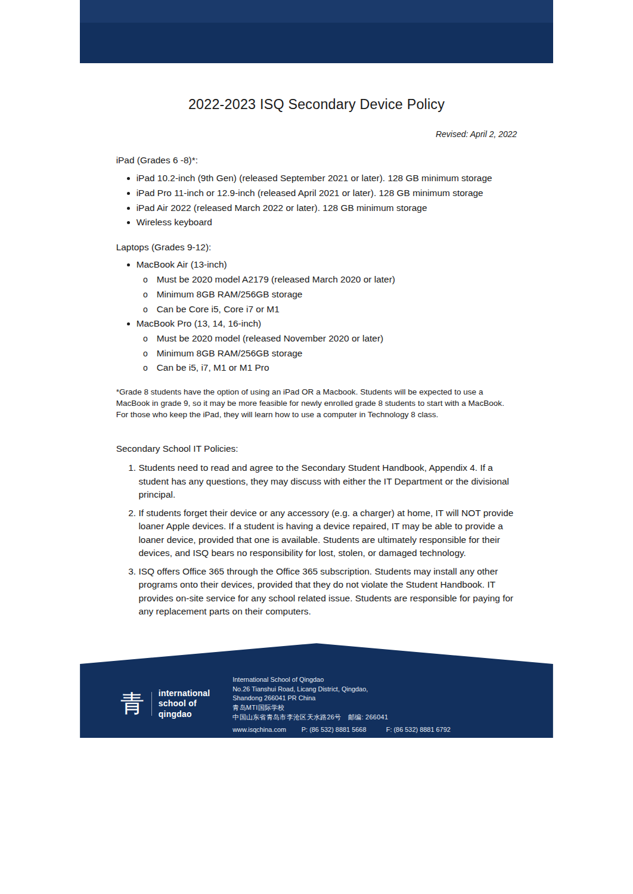2022-2023 ISQ Secondary Device Policy
Revised: April 2, 2022
iPad (Grades 6 -8)*:
iPad 10.2-inch (9th Gen) (released September 2021 or later). 128 GB minimum storage
iPad Pro 11-inch or 12.9-inch (released April 2021 or later). 128 GB minimum storage
iPad Air 2022 (released March 2022 or later). 128 GB minimum storage
Wireless keyboard
Laptops (Grades 9-12):
MacBook Air (13-inch)
Must be 2020 model A2179 (released March 2020 or later)
Minimum 8GB RAM/256GB storage
Can be Core i5, Core i7 or M1
MacBook Pro (13, 14, 16-inch)
Must be 2020 model (released November 2020 or later)
Minimum 8GB RAM/256GB storage
Can be i5, i7, M1 or M1 Pro
*Grade 8 students have the option of using an iPad OR a Macbook. Students will be expected to use a MacBook in grade 9, so it may be more feasible for newly enrolled grade 8 students to start with a MacBook. For those who keep the iPad, they will learn how to use a computer in Technology 8 class.
Secondary School IT Policies:
Students need to read and agree to the Secondary Student Handbook, Appendix 4. If a student has any questions, they may discuss with either the IT Department or the divisional principal.
If students forget their device or any accessory (e.g. a charger) at home, IT will NOT provide loaner Apple devices. If a student is having a device repaired, IT may be able to provide a loaner device, provided that one is available. Students are ultimately responsible for their devices, and ISQ bears no responsibility for lost, stolen, or damaged technology.
ISQ offers Office 365 through the Office 365 subscription. Students may install any other programs onto their devices, provided that they do not violate the Student Handbook. IT provides on-site service for any school related issue. Students are responsible for paying for any replacement parts on their computers.
青
international
school of
qingdao
International School of Qingdao
No.26 Tianshui Road, Licang District, Qingdao,
Shandong 266041 PR China
青岛MTI国际学校
中国山东省青岛市李沧区天水路26号　邮编: 266041
www.isqchina.com P: (86 532) 8881 5668 F: (86 532) 8881 6792